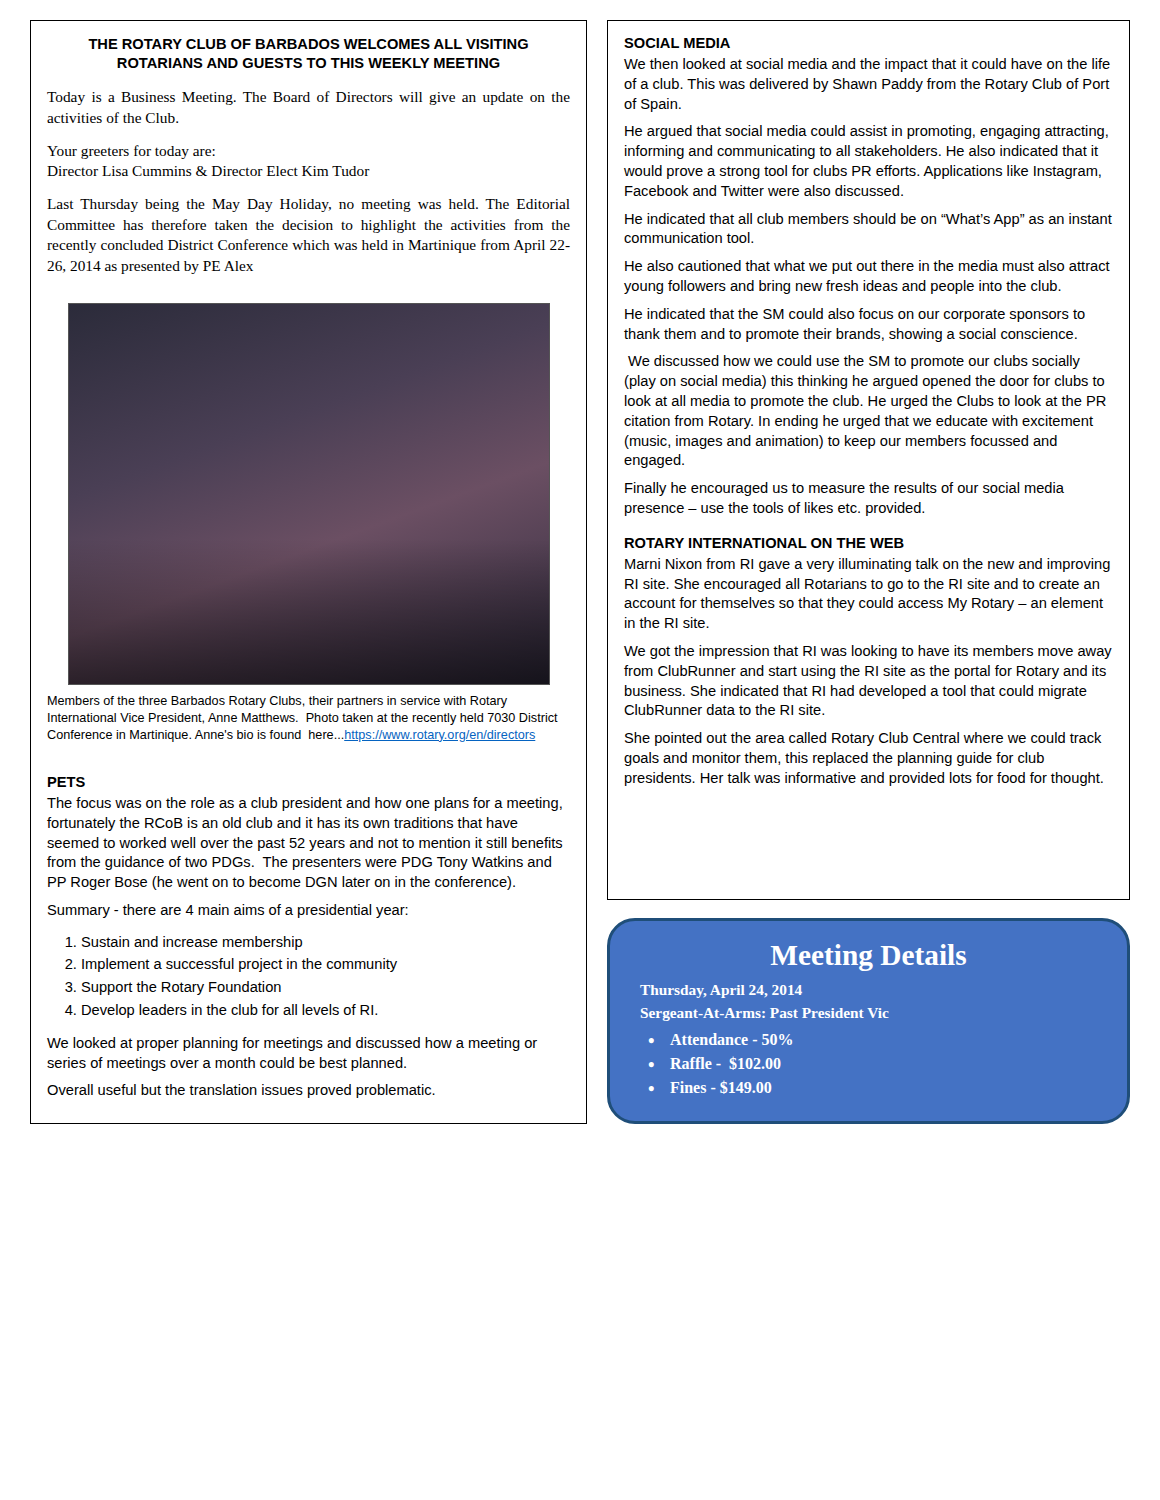The Rotary Club of Barbados welcomes all visiting Rotarians and guests to this weekly meeting
Today is a Business Meeting. The Board of Directors will give an update on the activities of the Club.
Your greeters for today are:
Director Lisa Cummins & Director Elect Kim Tudor
Last Thursday being the May Day Holiday, no meeting was held. The Editorial Committee has therefore taken the decision to highlight the activities from the recently concluded District Conference which was held in Martinique from April 22-26, 2014 as presented by PE Alex
Members of the three Barbados Rotary Clubs, their partners in service with Rotary International Vice President, Anne Matthews. Photo taken at the recently held 7030 District Conference in Martinique. Anne's bio is found here...https://www.rotary.org/en/directors
PETS
The focus was on the role as a club president and how one plans for a meeting, fortunately the RCoB is an old club and it has its own traditions that have seemed to worked well over the past 52 years and not to mention it still benefits from the guidance of two PDGs. The presenters were PDG Tony Watkins and PP Roger Bose (he went on to become DGN later on in the conference).
Summary - there are 4 main aims of a presidential year:
Sustain and increase membership
Implement a successful project in the community
Support the Rotary Foundation
Develop leaders in the club for all levels of RI.
We looked at proper planning for meetings and discussed how a meeting or series of meetings over a month could be best planned.
Overall useful but the translation issues proved problematic.
Social Media
We then looked at social media and the impact that it could have on the life of a club. This was delivered by Shawn Paddy from the Rotary Club of Port of Spain.
He argued that social media could assist in promoting, engaging attracting, informing and communicating to all stakeholders. He also indicated that it would prove a strong tool for clubs PR efforts. Applications like Instagram, Facebook and Twitter were also discussed.
He indicated that all club members should be on “What’s App” as an instant communication tool.
He also cautioned that what we put out there in the media must also attract young followers and bring new fresh ideas and people into the club.
He indicated that the SM could also focus on our corporate sponsors to thank them and to promote their brands, showing a social conscience.
We discussed how we could use the SM to promote our clubs socially (play on social media) this thinking he argued opened the door for clubs to look at all media to promote the club. He urged the Clubs to look at the PR citation from Rotary. In ending he urged that we educate with excitement (music, images and animation) to keep our members focussed and engaged.
Finally he encouraged us to measure the results of our social media presence – use the tools of likes etc. provided.
Rotary International on the Web
Marni Nixon from RI gave a very illuminating talk on the new and improving RI site. She encouraged all Rotarians to go to the RI site and to create an account for themselves so that they could access My Rotary – an element in the RI site.
We got the impression that RI was looking to have its members move away from ClubRunner and start using the RI site as the portal for Rotary and its business. She indicated that RI had developed a tool that could migrate ClubRunner data to the RI site.
She pointed out the area called Rotary Club Central where we could track goals and monitor them, this replaced the planning guide for club presidents. Her talk was informative and provided lots for food for thought.
Meeting Details
Thursday, April 24, 2014
Sergeant-At-Arms: Past President Vic
Attendance - 50%
Raffle - $102.00
Fines - $149.00